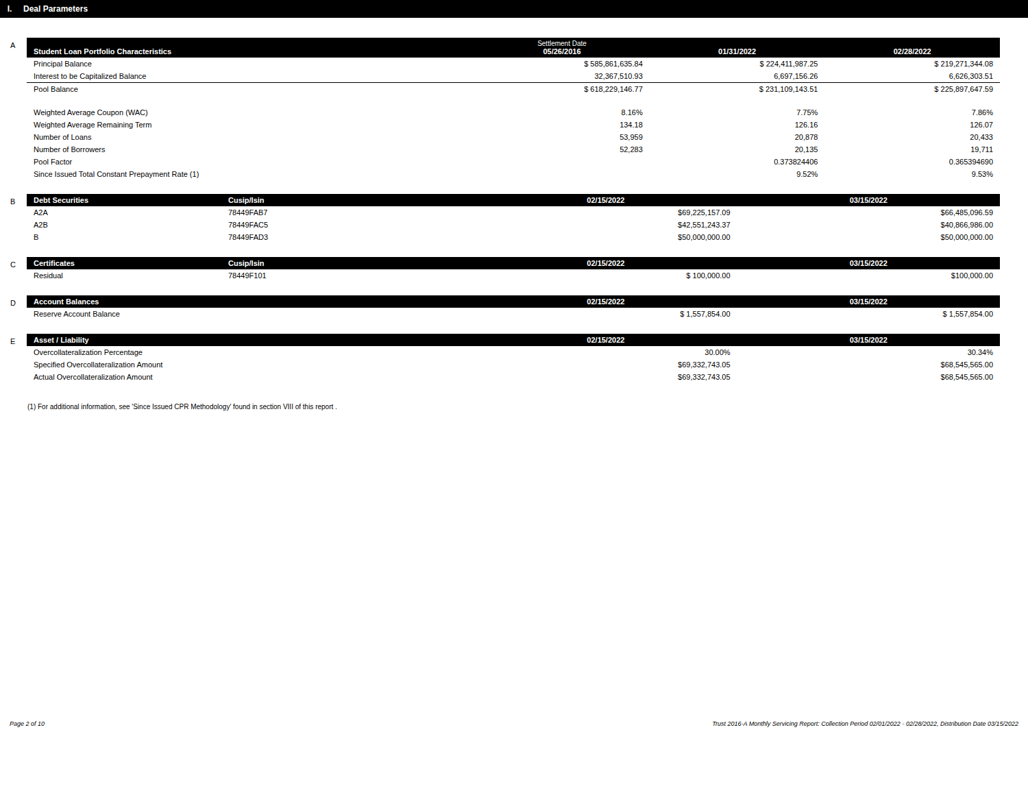I. Deal Parameters
| A | / Student Loan Portfolio Characteristics / Settlement Date 05/26/2016 / 01/31/2022 / 02/28/2022 / / Principal Balance / $ 585,861,635.84 / $ 224,411,987.25 / $ 219,271,344.08 / / Interest to be Capitalized Balance / 32,367,510.93 / 6,697,156.26 / 6,626,303.51 / / Pool Balance / $ 618,229,146.77 / $ 231,109,143.51 / $ 225,897,647.59 / / Weighted Average Coupon (WAC) / 8.16% / 7.75% / 7.86% / / Weighted Average Remaining Term / 134.18 / 126.16 / 126.07 / / Number of Loans / 53,959 / 20,878 / 20,433 / / Number of Borrowers / 52,283 / 20,135 / 19,711 / / Pool Factor / / 0.373824406 / 0.365394690 / / Since Issued Total Constant Prepayment Rate (1) / / 9.52% / 9.53% / |
| B | / Debt Securities / Cusip/Isin / 02/15/2022 / 03/15/2022 / / A2A / 78449FAB7 / $69,225,157.09 / $66,485,096.59 / / A2B / 78449FAC5 / $42,551,243.37 / $40,866,986.00 / / B / 78449FAD3 / $50,000,000.00 / $50,000,000.00 / |
| C | / Certificates / Cusip/Isin / 02/15/2022 / 03/15/2022 / / Residual / 78449F101 / $ 100,000.00 / $100,000.00 / |
| D | / Account Balances / 02/15/2022 / 03/15/2022 / / Reserve Account Balance / $ 1,557,854.00 / $ 1,557,854.00 / |
| E | / Asset / Liability / 02/15/2022 / 03/15/2022 / / Overcollateralization Percentage / 30.00% / 30.34% / / Specified Overcollateralization Amount / $69,332,743.05 / $68,545,565.00 / / Actual Overcollateralization Amount / $69,332,743.05 / $68,545,565.00 / |
(1) For additional information, see 'Since Issued CPR Methodology' found in section VIII of this report .
Page 2 of 10 Trust 2016-A Monthly Servicing Report: Collection Period 02/01/2022 - 02/28/2022, Distribution Date 03/15/2022